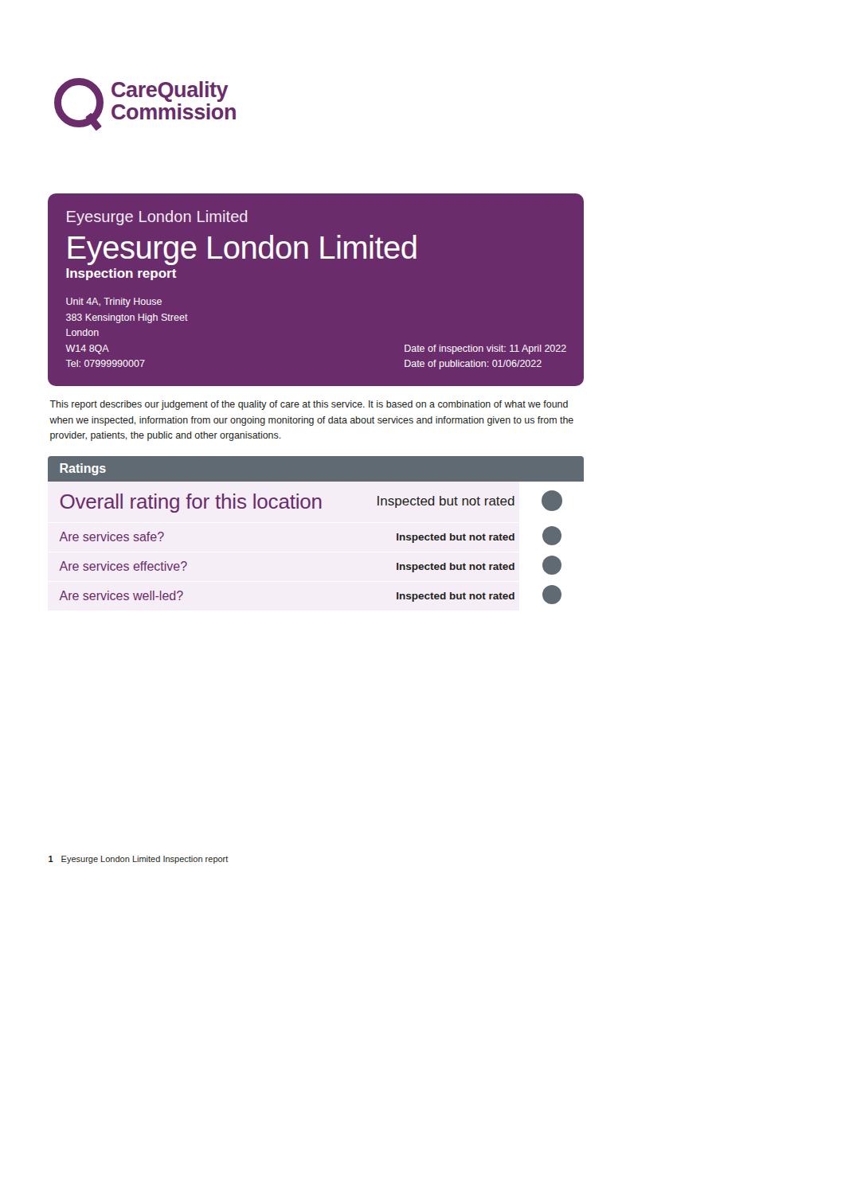Care Quality Commission
Eyesurge London Limited
Eyesurge London Limited
Inspection report
Unit 4A, Trinity House
383 Kensington High Street
London
W14 8QA
Tel: 07999990007
Date of inspection visit: 11 April 2022
Date of publication: 01/06/2022
This report describes our judgement of the quality of care at this service. It is based on a combination of what we found when we inspected, information from our ongoing monitoring of data about services and information given to us from the provider, patients, the public and other organisations.
Ratings
| Overall rating for this location | Inspected but not rated | |
| Are services safe? | Inspected but not rated | |
| Are services effective? | Inspected but not rated | |
| Are services well-led? | Inspected but not rated | |
1 Eyesurge London Limited Inspection report